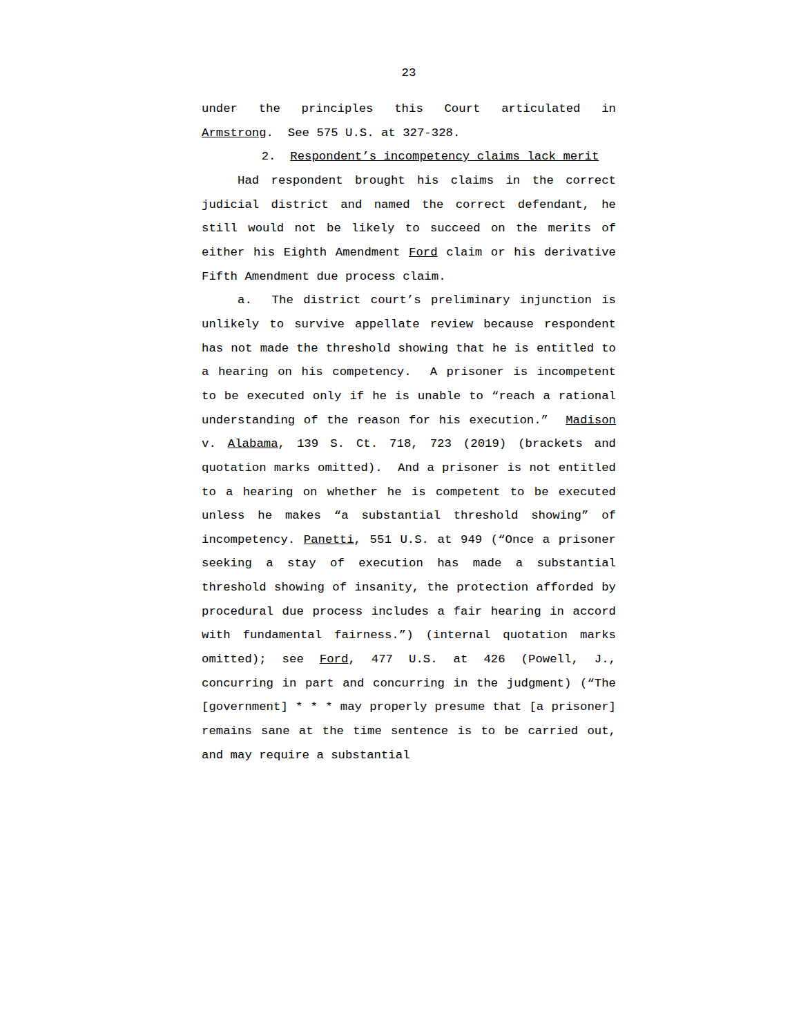23
under the principles this Court articulated in Armstrong. See 575 U.S. at 327-328.
2. Respondent’s incompetency claims lack merit
Had respondent brought his claims in the correct judicial district and named the correct defendant, he still would not be likely to succeed on the merits of either his Eighth Amendment Ford claim or his derivative Fifth Amendment due process claim.
a. The district court’s preliminary injunction is unlikely to survive appellate review because respondent has not made the threshold showing that he is entitled to a hearing on his competency. A prisoner is incompetent to be executed only if he is unable to “reach a rational understanding of the reason for his execution.” Madison v. Alabama, 139 S. Ct. 718, 723 (2019) (brackets and quotation marks omitted). And a prisoner is not entitled to a hearing on whether he is competent to be executed unless he makes “a substantial threshold showing” of incompetency. Panetti, 551 U.S. at 949 (“Once a prisoner seeking a stay of execution has made a substantial threshold showing of insanity, the protection afforded by procedural due process includes a fair hearing in accord with fundamental fairness.”) (internal quotation marks omitted); see Ford, 477 U.S. at 426 (Powell, J., concurring in part and concurring in the judgment) (“The [government] * * * may properly presume that [a prisoner] remains sane at the time sentence is to be carried out, and may require a substantial